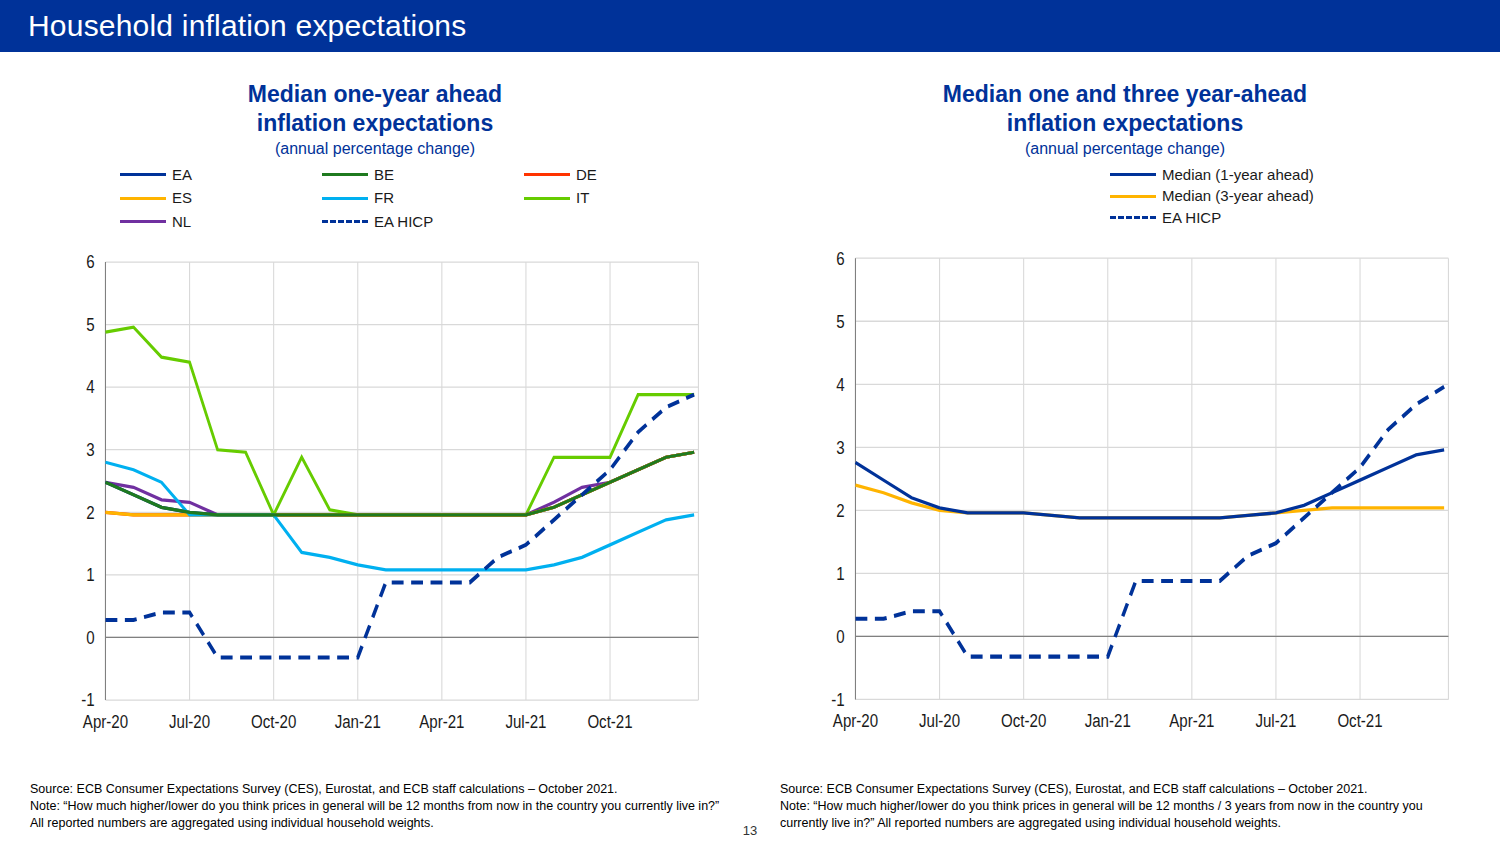Household inflation expectations
Median one-year ahead
inflation expectations
(annual percentage change)
EA
BE
DE
ES
FR
IT
NL
EA HICP
6 5 4 3 2 1 0 -1 Apr-20 Jul-20 Oct-20 Jan-21 Apr-21 Jul-21 Oct-21
Source: ECB Consumer Expectations Survey (CES), Eurostat, and ECB staff calculations – October 2021.
Note: “How much higher/lower do you think prices in general will be 12 months from now in the country you currently live in?” All reported numbers are aggregated using individual household weights.
Median one and three year-ahead
inflation expectations
(annual percentage change)
Median (1-year ahead)
Median (3-year ahead)
EA HICP
6 5 4 3 2 1 0 -1 Apr-20 Jul-20 Oct-20 Jan-21 Apr-21 Jul-21 Oct-21
Source: ECB Consumer Expectations Survey (CES), Eurostat, and ECB staff calculations – October 2021.
Note: “How much higher/lower do you think prices in general will be 12 months / 3 years from now in the country you currently live in?” All reported numbers are aggregated using individual household weights.
13